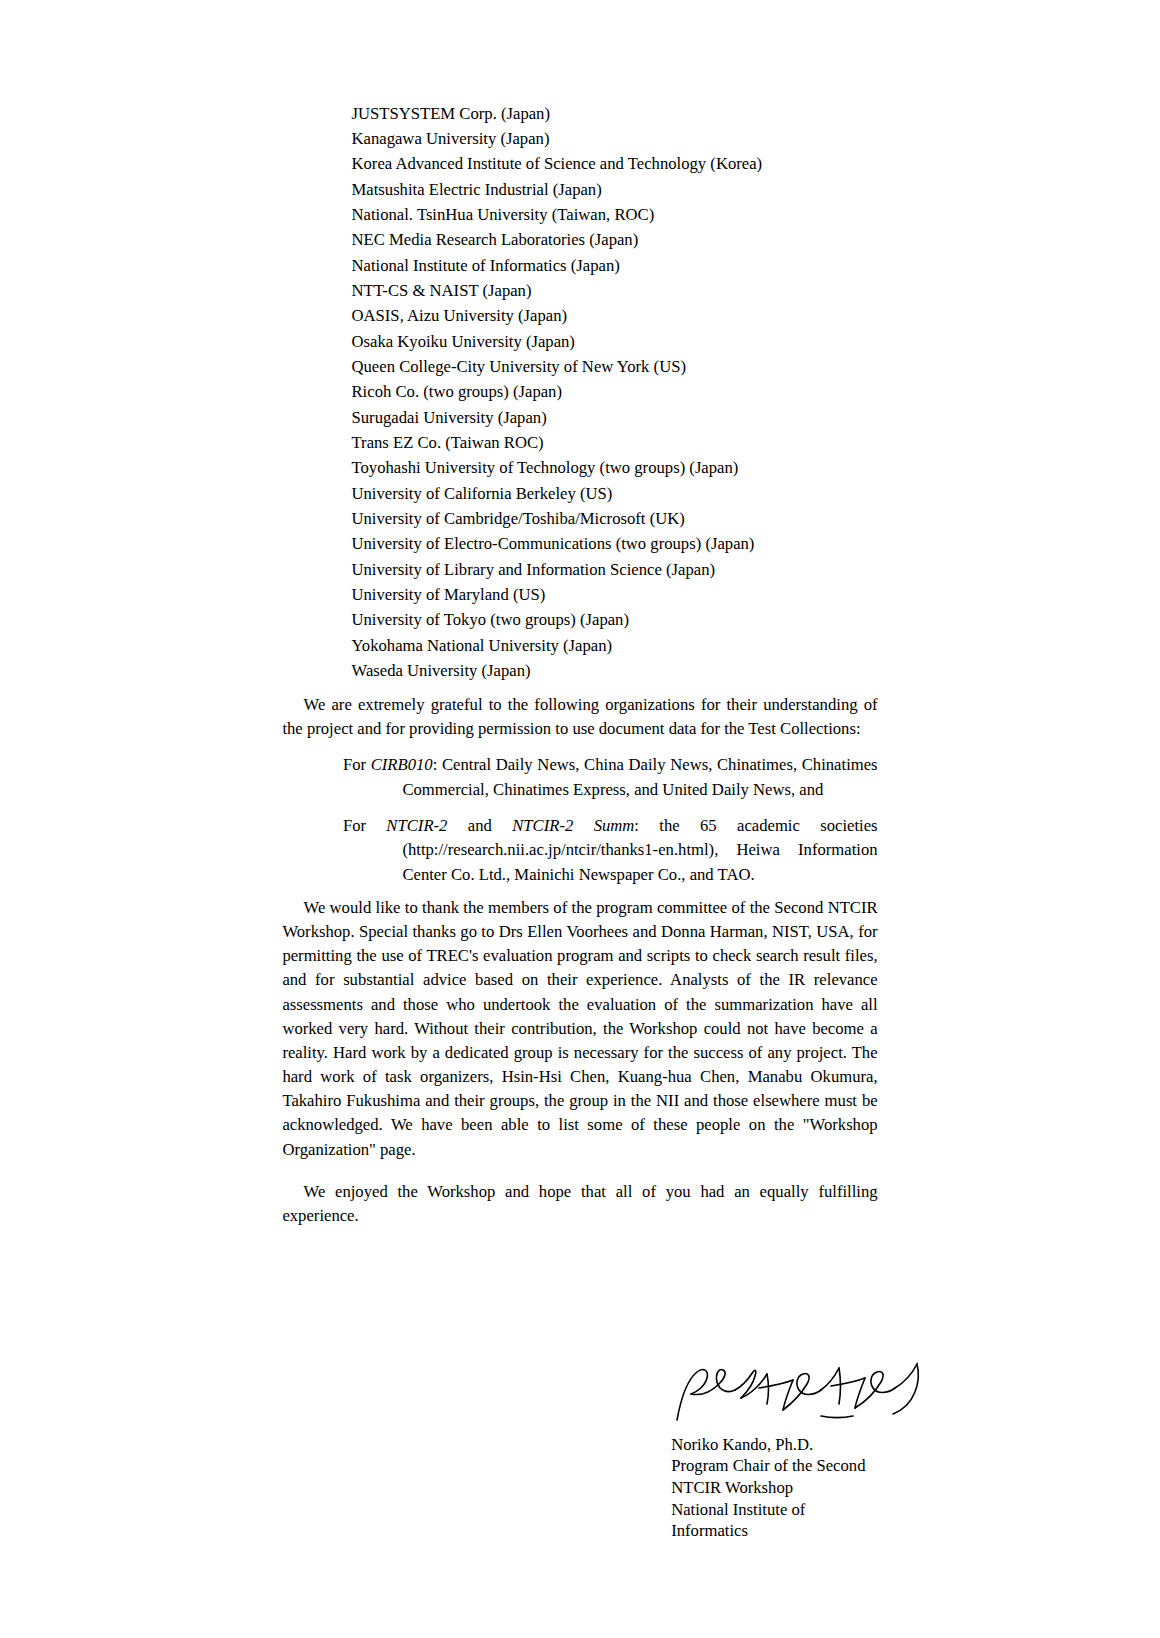JUSTSYSTEM Corp. (Japan)
Kanagawa University (Japan)
Korea Advanced Institute of Science and Technology (Korea)
Matsushita Electric Industrial (Japan)
National. TsinHua University (Taiwan, ROC)
NEC Media Research Laboratories (Japan)
National Institute of Informatics (Japan)
NTT-CS & NAIST (Japan)
OASIS, Aizu University (Japan)
Osaka Kyoiku University (Japan)
Queen College-City University of New York (US)
Ricoh Co. (two groups) (Japan)
Surugadai University (Japan)
Trans EZ Co. (Taiwan ROC)
Toyohashi University of Technology (two groups) (Japan)
University of California Berkeley (US)
University of Cambridge/Toshiba/Microsoft (UK)
University of Electro-Communications (two groups) (Japan)
University of Library and Information Science (Japan)
University of Maryland (US)
University of Tokyo (two groups) (Japan)
Yokohama National University (Japan)
Waseda University (Japan)
We are extremely grateful to the following organizations for their understanding of the project and for providing permission to use document data for the Test Collections:
For CIRB010: Central Daily News, China Daily News, Chinatimes, Chinatimes Commercial, Chinatimes Express, and United Daily News, and
For NTCIR-2 and NTCIR-2 Summ: the 65 academic societies (http://research.nii.ac.jp/ntcir/thanks1-en.html), Heiwa Information Center Co. Ltd., Mainichi Newspaper Co., and TAO.
We would like to thank the members of the program committee of the Second NTCIR Workshop. Special thanks go to Drs Ellen Voorhees and Donna Harman, NIST, USA, for permitting the use of TREC's evaluation program and scripts to check search result files, and for substantial advice based on their experience. Analysts of the IR relevance assessments and those who undertook the evaluation of the summarization have all worked very hard. Without their contribution, the Workshop could not have become a reality. Hard work by a dedicated group is necessary for the success of any project. The hard work of task organizers, Hsin-Hsi Chen, Kuang-hua Chen, Manabu Okumura, Takahiro Fukushima and their groups, the group in the NII and those elsewhere must be acknowledged. We have been able to list some of these people on the "Workshop Organization" page.
We enjoyed the Workshop and hope that all of you had an equally fulfilling experience.
Noriko Kando, Ph.D.
Program Chair of the Second NTCIR Workshop
National Institute of Informatics